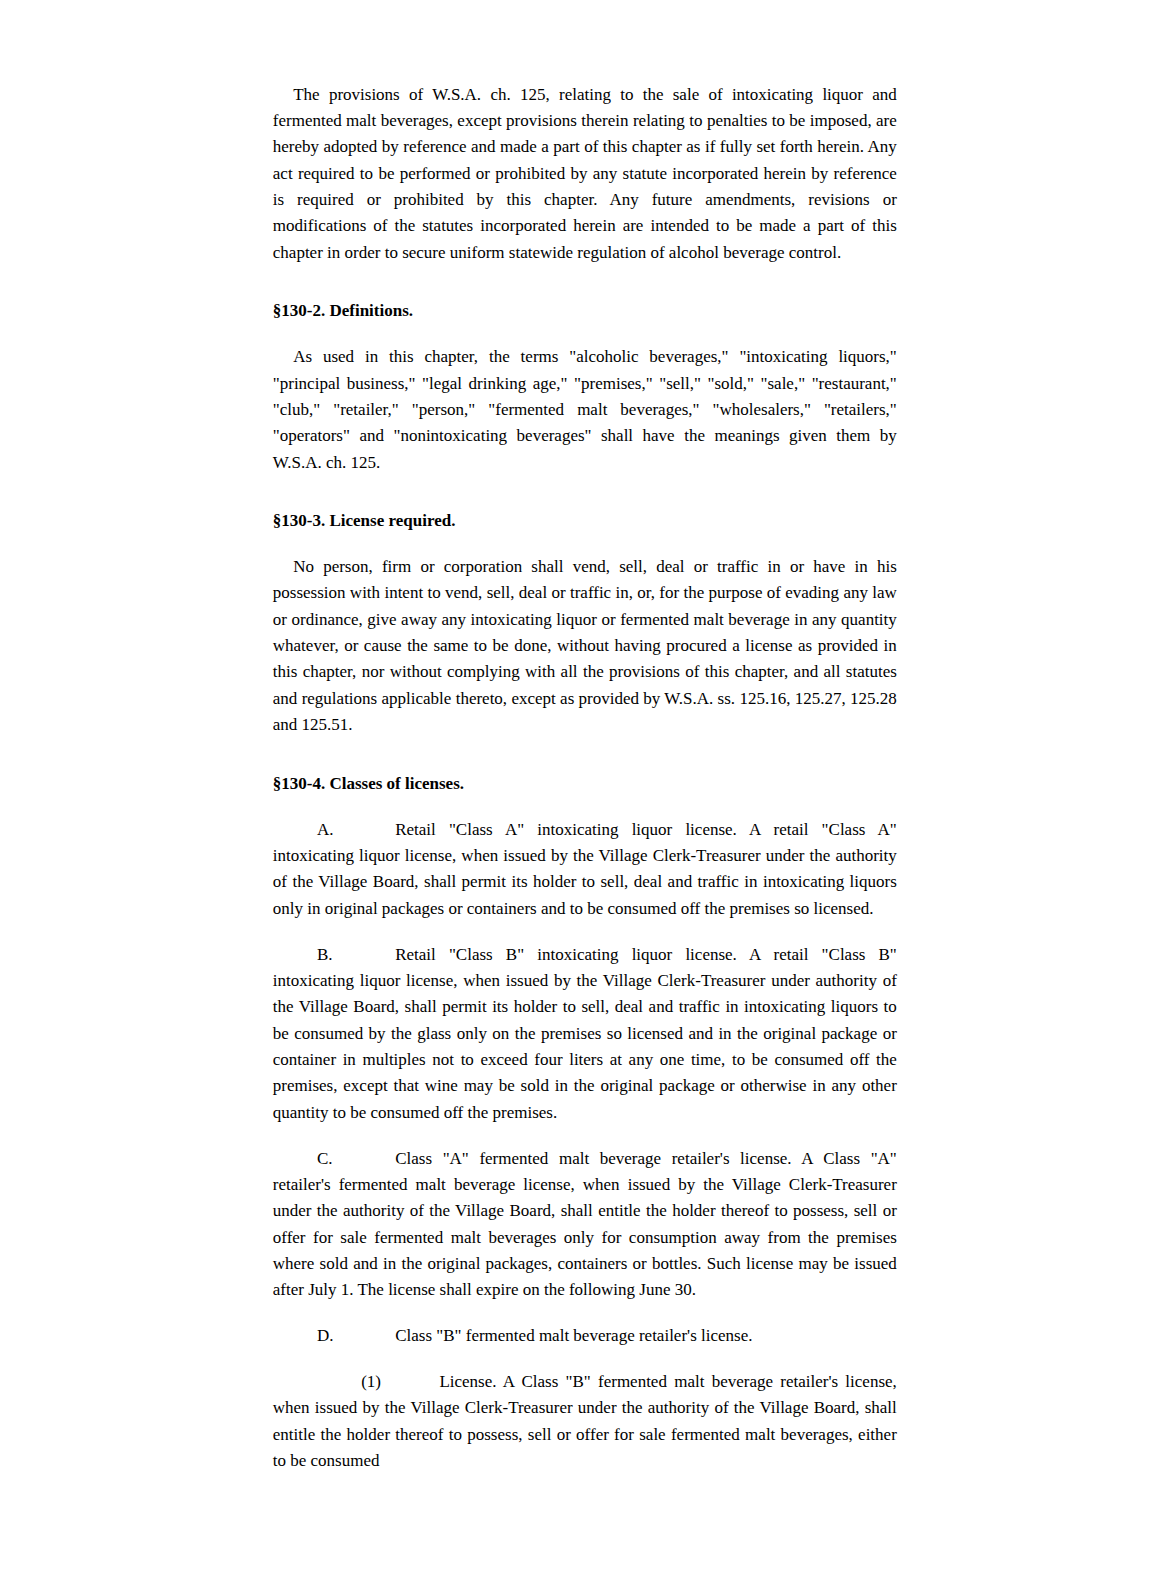The provisions of W.S.A. ch. 125, relating to the sale of intoxicating liquor and fermented malt beverages, except provisions therein relating to penalties to be imposed, are hereby adopted by reference and made a part of this chapter as if fully set forth herein. Any act required to be performed or prohibited by any statute incorporated herein by reference is required or prohibited by this chapter. Any future amendments, revisions or modifications of the statutes incorporated herein are intended to be made a part of this chapter in order to secure uniform statewide regulation of alcohol beverage control.
§130-2. Definitions.
As used in this chapter, the terms "alcoholic beverages," "intoxicating liquors," "principal business," "legal drinking age," "premises," "sell," "sold," "sale," "restaurant," "club," "retailer," "person," "fermented malt beverages," "wholesalers," "retailers," "operators" and "nonintoxicating beverages" shall have the meanings given them by W.S.A. ch. 125.
§130-3. License required.
No person, firm or corporation shall vend, sell, deal or traffic in or have in his possession with intent to vend, sell, deal or traffic in, or, for the purpose of evading any law or ordinance, give away any intoxicating liquor or fermented malt beverage in any quantity whatever, or cause the same to be done, without having procured a license as provided in this chapter, nor without complying with all the provisions of this chapter, and all statutes and regulations applicable thereto, except as provided by W.S.A. ss. 125.16, 125.27, 125.28 and 125.51.
§130-4. Classes of licenses.
A. Retail "Class A" intoxicating liquor license. A retail "Class A" intoxicating liquor license, when issued by the Village Clerk-Treasurer under the authority of the Village Board, shall permit its holder to sell, deal and traffic in intoxicating liquors only in original packages or containers and to be consumed off the premises so licensed.
B. Retail "Class B" intoxicating liquor license. A retail "Class B" intoxicating liquor license, when issued by the Village Clerk-Treasurer under authority of the Village Board, shall permit its holder to sell, deal and traffic in intoxicating liquors to be consumed by the glass only on the premises so licensed and in the original package or container in multiples not to exceed four liters at any one time, to be consumed off the premises, except that wine may be sold in the original package or otherwise in any other quantity to be consumed off the premises.
C. Class "A" fermented malt beverage retailer's license. A Class "A" retailer's fermented malt beverage license, when issued by the Village Clerk-Treasurer under the authority of the Village Board, shall entitle the holder thereof to possess, sell or offer for sale fermented malt beverages only for consumption away from the premises where sold and in the original packages, containers or bottles. Such license may be issued after July 1. The license shall expire on the following June 30.
D. Class "B" fermented malt beverage retailer's license.
(1) License. A Class "B" fermented malt beverage retailer's license, when issued by the Village Clerk-Treasurer under the authority of the Village Board, shall entitle the holder thereof to possess, sell or offer for sale fermented malt beverages, either to be consumed